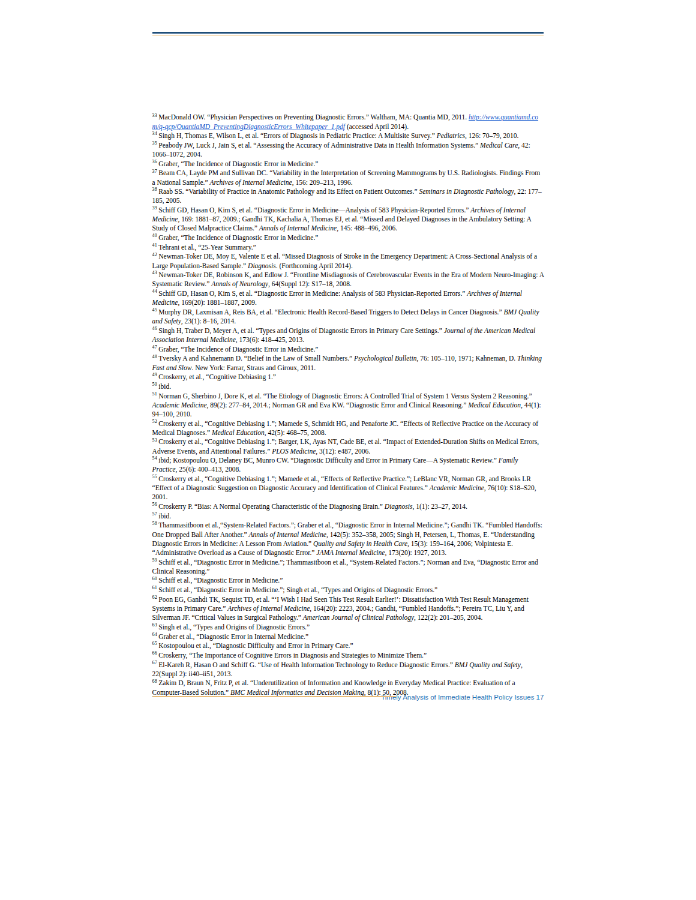MacDonald OW. “Physician Perspectives on Preventing Diagnostic Errors.” Waltham, MA: Quantia MD, 2011. http://www.quantiamd.com/q-qcp/QuantiaMD_PreventingDiagnosticErrors_Whitepaper_1.pdf (accessed April 2014).
Singh H, Thomas E, Wilson L, et al. “Errors of Diagnosis in Pediatric Practice: A Multisite Survey.” Pediatrics, 126: 70–79, 2010.
Peabody JW, Luck J, Jain S, et al. “Assessing the Accuracy of Administrative Data in Health Information Systems.” Medical Care, 42: 1066–1072, 2004.
Graber, “The Incidence of Diagnostic Error in Medicine.”
Beam CA, Layde PM and Sullivan DC. “Variability in the Interpretation of Screening Mammograms by U.S. Radiologists. Findings From a National Sample.” Archives of Internal Medicine, 156: 209–213, 1996.
Raab SS. “Variability of Practice in Anatomic Pathology and Its Effect on Patient Outcomes.” Seminars in Diagnostic Pathology, 22: 177–185, 2005.
Schiff GD, Hasan O, Kim S, et al. “Diagnostic Error in Medicine—Analysis of 583 Physician-Reported Errors.” Archives of Internal Medicine, 169: 1881–87, 2009.; Gandhi TK, Kachalia A, Thomas EJ, et al. “Missed and Delayed Diagnoses in the Ambulatory Setting: A Study of Closed Malpractice Claims.” Annals of Internal Medicine, 145: 488–496, 2006.
Graber, “The Incidence of Diagnostic Error in Medicine.”
Tehrani et al., “25-Year Summary.”
Newman-Toker DE, Moy E, Valente E et al. “Missed Diagnosis of Stroke in the Emergency Department: A Cross-Sectional Analysis of a Large Population-Based Sample.” Diagnosis. (Forthcoming April 2014).
Newman-Toker DE, Robinson K, and Edlow J. “Frontline Misdiagnosis of Cerebrovascular Events in the Era of Modern Neuro-Imaging: A Systematic Review.” Annals of Neurology, 64(Suppl 12): S17–18, 2008.
Schiff GD, Hasan O, Kim S, et al. “Diagnostic Error in Medicine: Analysis of 583 Physician-Reported Errors.” Archives of Internal Medicine, 169(20): 1881–1887, 2009.
Murphy DR, Laxmisan A, Reis BA, et al. “Electronic Health Record-Based Triggers to Detect Delays in Cancer Diagnosis.” BMJ Quality and Safety, 23(1): 8–16, 2014.
Singh H, Traber D, Meyer A, et al. “Types and Origins of Diagnostic Errors in Primary Care Settings.” Journal of the American Medical Association Internal Medicine, 173(6): 418–425, 2013.
Graber, “The Incidence of Diagnostic Error in Medicine.”
Tversky A and Kahnemann D. “Belief in the Law of Small Numbers.” Psychological Bulletin, 76: 105–110, 1971; Kahneman, D. Thinking Fast and Slow. New York: Farrar, Straus and Giroux, 2011.
Croskerry, et al., “Cognitive Debiasing 1.”
ibid.
Norman G, Sherbino J, Dore K, et al. “The Etiology of Diagnostic Errors: A Controlled Trial of System 1 Versus System 2 Reasoning.” Academic Medicine, 89(2): 277–84, 2014.; Norman GR and Eva KW. “Diagnostic Error and Clinical Reasoning.” Medical Education, 44(1): 94–100, 2010.
Croskerry et al., “Cognitive Debiasing 1.”; Mamede S, Schmidt HG, and Penaforte JC. “Effects of Reflective Practice on the Accuracy of Medical Diagnoses.” Medical Education, 42(5): 468–75, 2008.
Croskerry et al., “Cognitive Debiasing 1.”; Barger, LK, Ayas NT, Cade BE, et al. “Impact of Extended-Duration Shifts on Medical Errors, Adverse Events, and Attentional Failures.” PLOS Medicine, 3(12): e487, 2006.
ibid; Kostopoulou O, Delaney BC, Munro CW. “Diagnostic Difficulty and Error in Primary Care—A Systematic Review.” Family Practice, 25(6): 400–413, 2008.
Croskerry et al., “Cognitive Debiasing 1.”; Mamede et al., “Effects of Reflective Practice.”; LeBlanc VR, Norman GR, and Brooks LR “Effect of a Diagnostic Suggestion on Diagnostic Accuracy and Identification of Clinical Features.” Academic Medicine, 76(10): S18–S20, 2001.
Croskerry P. “Bias: A Normal Operating Characteristic of the Diagnosing Brain.” Diagnosis, 1(1): 23–27, 2014.
ibid.
Thammasitboon et al.,“System-Related Factors.”; Graber et al., “Diagnostic Error in Internal Medicine.”; Gandhi TK. “Fumbled Handoffs: One Dropped Ball After Another.” Annals of Internal Medicine, 142(5): 352–358, 2005; Singh H, Petersen, L, Thomas, E. “Understanding Diagnostic Errors in Medicine: A Lesson From Aviation.” Quality and Safety in Health Care, 15(3): 159–164, 2006; Volpintesta E. “Administrative Overload as a Cause of Diagnostic Error.” JAMA Internal Medicine, 173(20): 1927, 2013.
Schiff et al., “Diagnostic Error in Medicine.”; Thammasitboon et al., “System-Related Factors.”; Norman and Eva, “Diagnostic Error and Clinical Reasoning.”
Schiff et al., “Diagnostic Error in Medicine.”
Schiff et al., “Diagnostic Error in Medicine.”; Singh et al., “Types and Origins of Diagnostic Errors.”
Poon EG, Ganhdi TK, Sequist TD, et al. “‘I Wish I Had Seen This Test Result Earlier!’: Dissatisfaction With Test Result Management Systems in Primary Care.” Archives of Internal Medicine, 164(20): 2223, 2004.; Gandhi, “Fumbled Handoffs.”; Pereira TC, Liu Y, and Silverman JF. “Critical Values in Surgical Pathology.” American Journal of Clinical Pathology, 122(2): 201–205, 2004.
Singh et al., “Types and Origins of Diagnostic Errors.”
Graber et al., “Diagnostic Error in Internal Medicine.”
Kostopoulou et al., “Diagnostic Difficulty and Error in Primary Care.”
Croskerry, “The Importance of Cognitive Errors in Diagnosis and Strategies to Minimize Them.”
El-Kareh R, Hasan O and Schiff G. “Use of Health Information Technology to Reduce Diagnostic Errors.” BMJ Quality and Safety, 22(Suppl 2): ii40–ii51, 2013.
Zakim D, Braun N, Fritz P, et al. “Underutilization of Information and Knowledge in Everyday Medical Practice: Evaluation of a Computer-Based Solution.” BMC Medical Informatics and Decision Making, 8(1): 50, 2008.
Timely Analysis of Immediate Health Policy Issues 17